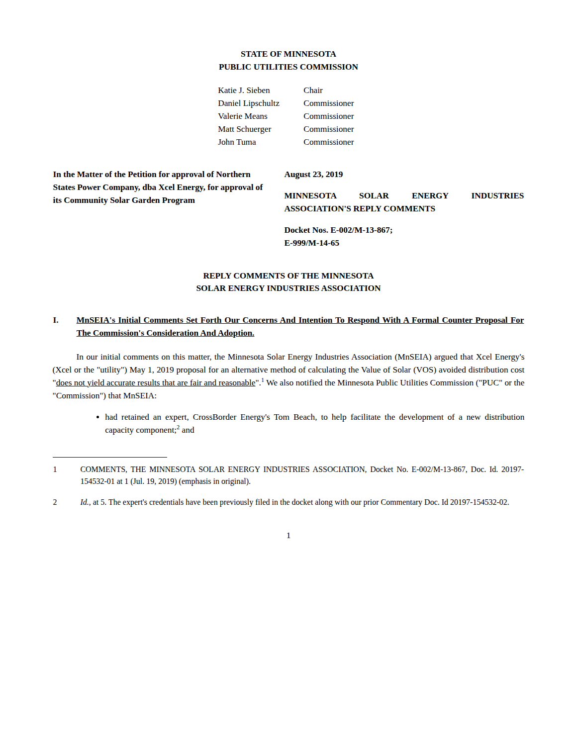STATE OF MINNESOTA
PUBLIC UTILITIES COMMISSION
| Katie J. Sieben | Chair |
| Daniel Lipschultz | Commissioner |
| Valerie Means | Commissioner |
| Matt Schuerger | Commissioner |
| John Tuma | Commissioner |
| In the Matter of the Petition for approval of Northern States Power Company, dba Xcel Energy, for approval of its Community Solar Garden Program | August 23, 2019 MINNESOTA SOLAR ENERGY INDUSTRIES ASSOCIATION'S REPLY COMMENTS Docket Nos. E-002/M-13-867; E-999/M-14-65 |
REPLY COMMENTS OF THE MINNESOTA
SOLAR ENERGY INDUSTRIES ASSOCIATION
| I. | MnSEIA's Initial Comments Set Forth Our Concerns And Intention To Respond With A Formal Counter Proposal For The Commission's Consideration And Adoption. |
In our initial comments on this matter, the Minnesota Solar Energy Industries Association (MnSEIA) argued that Xcel Energy's (Xcel or the "utility") May 1, 2019 proposal for an alternative method of calculating the Value of Solar (VOS) avoided distribution cost "does not yield accurate results that are fair and reasonable".1 We also notified the Minnesota Public Utilities Commission ("PUC" or the "Commission") that MnSEIA:
had retained an expert, CrossBorder Energy's Tom Beach, to help facilitate the development of a new distribution capacity component;2 and
| 1 | COMMENTS, THE MINNESOTA SOLAR ENERGY INDUSTRIES ASSOCIATION, Docket No. E-002/M-13-867, Doc. Id. 20197-154532-01 at 1 (Jul. 19, 2019) (emphasis in original). |
| 2 | Id. , at 5. The expert's credentials have been previously filed in the docket along with our prior Commentary Doc. Id 20197-154532-02. |
1